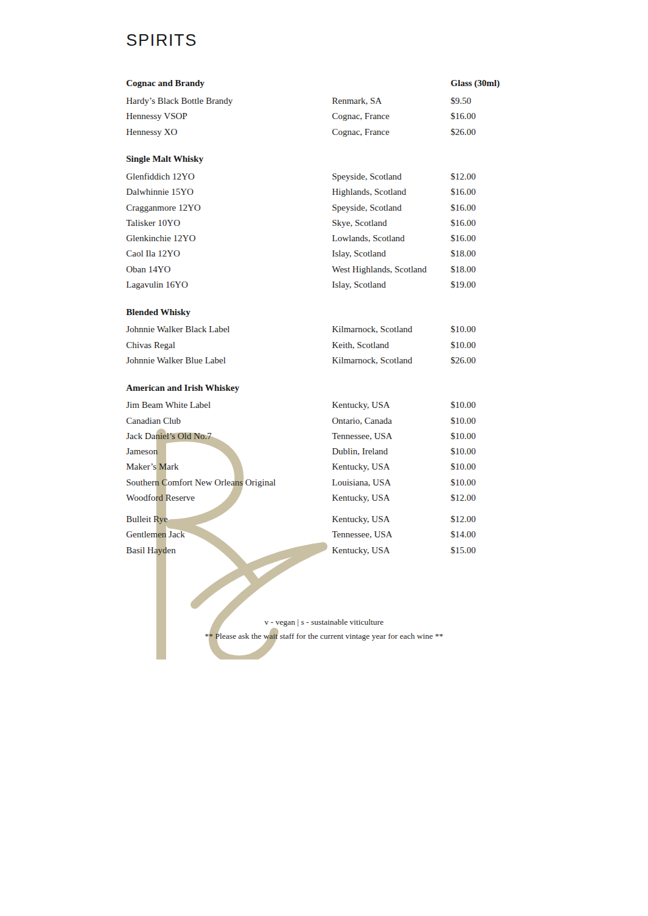SPIRITS
| Cognac and Brandy | | Glass (30ml) |
| Hardy’s Black Bottle Brandy | Renmark, SA | $9.50 |
| Hennessy VSOP | Cognac, France | $16.00 |
| Hennessy XO | Cognac, France | $26.00 |
| Single Malt Whisky | | |
| Glenfiddich 12YO | Speyside, Scotland | $12.00 |
| Dalwhinnie 15YO | Highlands, Scotland | $16.00 |
| Cragganmore 12YO | Speyside, Scotland | $16.00 |
| Talisker 10YO | Skye, Scotland | $16.00 |
| Glenkinchie 12YO | Lowlands, Scotland | $16.00 |
| Caol Ila 12YO | Islay, Scotland | $18.00 |
| Oban 14YO | West Highlands, Scotland | $18.00 |
| Lagavulin 16YO | Islay, Scotland | $19.00 |
| Blended Whisky | | |
| Johnnie Walker Black Label | Kilmarnock, Scotland | $10.00 |
| Chivas Regal | Keith, Scotland | $10.00 |
| Johnnie Walker Blue Label | Kilmarnock, Scotland | $26.00 |
| American and Irish Whiskey | | |
| Jim Beam White Label | Kentucky, USA | $10.00 |
| Canadian Club | Ontario, Canada | $10.00 |
| Jack Daniel’s Old No.7 | Tennessee, USA | $10.00 |
| Jameson | Dublin, Ireland | $10.00 |
| Maker’s Mark | Kentucky, USA | $10.00 |
| Southern Comfort New Orleans Original | Louisiana, USA | $10.00 |
| Woodford Reserve | Kentucky, USA | $12.00 |
| Bulleit Rye | Kentucky, USA | $12.00 |
| Gentlemen Jack | Tennessee, USA | $14.00 |
| Basil Hayden | Kentucky, USA | $15.00 |
v - vegan | s - sustainable viticulture
** Please ask the wait staff for the current vintage year for each wine **